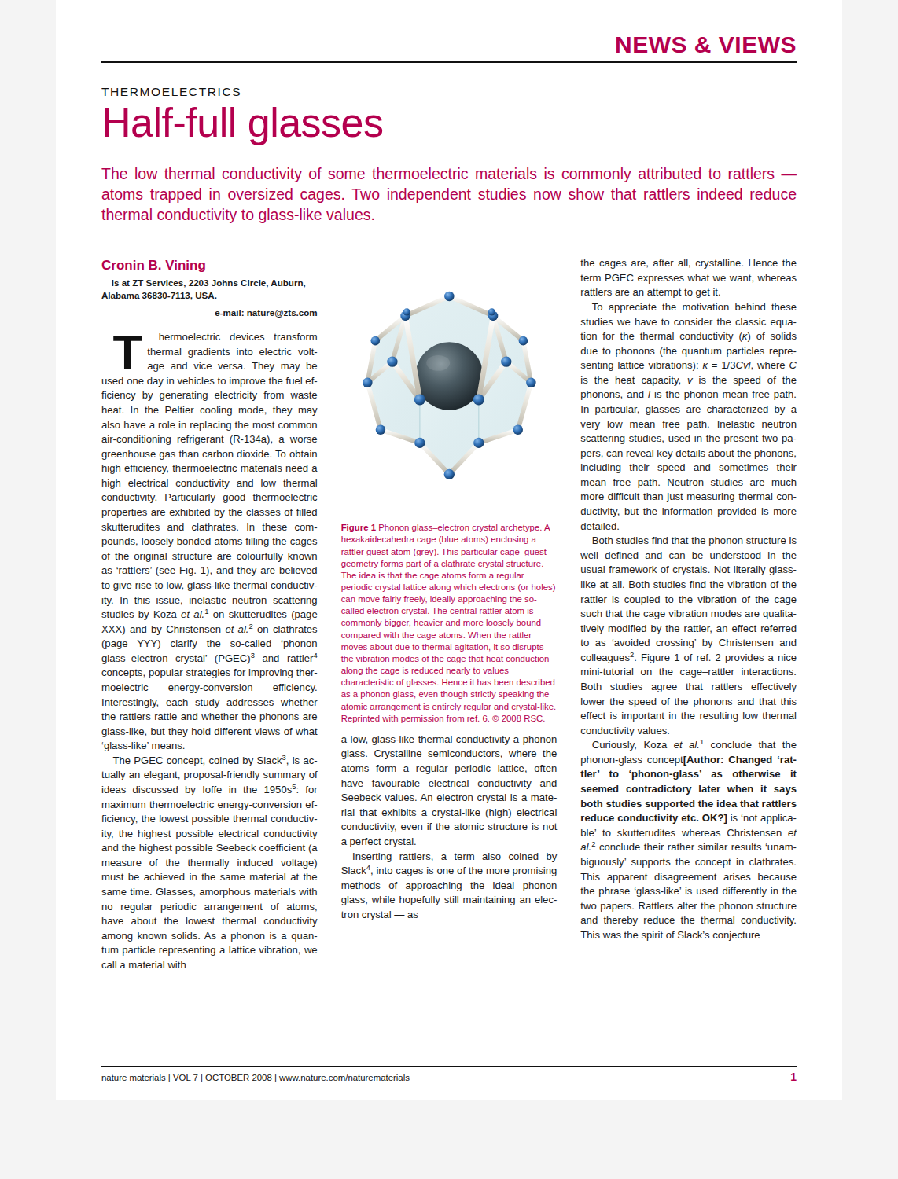NEWS & VIEWS
Thermoelectrics
Half-full glasses
The low thermal conductivity of some thermoelectric materials is commonly attributed to rattlers — atoms trapped in oversized cages. Two independent studies now show that rattlers indeed reduce thermal conductivity to glass-like values.
Cronin B. Vining
is at ZT Services, 2203 Johns Circle, Auburn,
Alabama 36830-7113, USA.
e-mail: nature@zts.com
Thermoelectric devices transform thermal gradients into electric voltage and vice versa. They may be used one day in vehicles to improve the fuel efficiency by generating electricity from waste heat. In the Peltier cooling mode, they may also have a role in replacing the most common air-conditioning refrigerant (R-134a), a worse greenhouse gas than carbon dioxide. To obtain high efficiency, thermoelectric materials need a high electrical conductivity and low thermal conductivity. Particularly good thermoelectric properties are exhibited by the classes of filled skutterudites and clathrates. In these compounds, loosely bonded atoms filling the cages of the original structure are colourfully known as ‘rattlers’ (see Fig. 1), and they are believed to give rise to low, glass-like thermal conductivity. In this issue, inelastic neutron scattering studies by Koza et al.1 on skutterudites (page XXX) and by Christensen et al.2 on clathrates (page YYY) clarify the so-called ‘phonon glass–electron crystal’ (PGEC)3 and rattler4 concepts, popular strategies for improving thermoelectric energy-conversion efficiency. Interestingly, each study addresses whether the rattlers rattle and whether the phonons are glass-like, but they hold different views of what ‘glass-like’ means.
The PGEC concept, coined by Slack3, is actually an elegant, proposal-friendly summary of ideas discussed by Ioffe in the 1950s5: for maximum thermoelectric energy-conversion efficiency, the lowest possible thermal conductivity, the highest possible electrical conductivity and the highest possible Seebeck coefficient (a measure of the thermally induced voltage) must be achieved in the same material at the same time. Glasses, amorphous materials with no regular periodic arrangement of atoms, have about the lowest thermal conductivity among known solids. As a phonon is a quantum particle representing a lattice vibration, we call a material with
Figure 1 Phonon glass–electron crystal archetype. A hexakaidecahedra cage (blue atoms) enclosing a rattler guest atom (grey). This particular cage–guest geometry forms part of a clathrate crystal structure. The idea is that the cage atoms form a regular periodic crystal lattice along which electrons (or holes) can move fairly freely, ideally approaching the so-called electron crystal. The central rattler atom is commonly bigger, heavier and more loosely bound compared with the cage atoms. When the rattler moves about due to thermal agitation, it so disrupts the vibration modes of the cage that heat conduction along the cage is reduced nearly to values characteristic of glasses. Hence it has been described as a phonon glass, even though strictly speaking the atomic arrangement is entirely regular and crystal-like. Reprinted with permission from ref. 6. © 2008 RSC.
a low, glass-like thermal conductivity a phonon glass. Crystalline semiconductors, where the atoms form a regular periodic lattice, often have favourable electrical conductivity and Seebeck values. An electron crystal is a material that exhibits a crystal-like (high) electrical conductivity, even if the atomic structure is not a perfect crystal.
Inserting rattlers, a term also coined by Slack4, into cages is one of the more promising methods of approaching the ideal phonon glass, while hopefully still maintaining an electron crystal — as
the cages are, after all, crystalline. Hence the term PGEC expresses what we want, whereas rattlers are an attempt to get it.
To appreciate the motivation behind these studies we have to consider the classic equation for the thermal conductivity (κ) of solids due to phonons (the quantum particles representing lattice vibrations): κ = 1/3Cvl, where C is the heat capacity, v is the speed of the phonons, and l is the phonon mean free path. In particular, glasses are characterized by a very low mean free path. Inelastic neutron scattering studies, used in the present two papers, can reveal key details about the phonons, including their speed and sometimes their mean free path. Neutron studies are much more difficult than just measuring thermal conductivity, but the information provided is more detailed.
Both studies find that the phonon structure is well defined and can be understood in the usual framework of crystals. Not literally glass-like at all. Both studies find the vibration of the rattler is coupled to the vibration of the cage such that the cage vibration modes are qualitatively modified by the rattler, an effect referred to as ‘avoided crossing’ by Christensen and colleagues2. Figure 1 of ref. 2 provides a nice mini-tutorial on the cage–rattler interactions. Both studies agree that rattlers effectively lower the speed of the phonons and that this effect is important in the resulting low thermal conductivity values.
Curiously, Koza et al.1 conclude that the phonon-glass concept[Author: Changed ‘rattler’ to ‘phonon-glass’ as otherwise it seemed contradictory later when it says both studies supported the idea that rattlers reduce conductivity etc. OK?] is ‘not applicable’ to skutterudites whereas Christensen et al.2 conclude their rather similar results ‘unambiguously’ supports the concept in clathrates. This apparent disagreement arises because the phrase ‘glass-like’ is used differently in the two papers. Rattlers alter the phonon structure and thereby reduce the thermal conductivity. This was the spirit of Slack’s conjecture
nature materials | VOL 7 | OCTOBER 2008 | www.nature.com/naturematerials
1